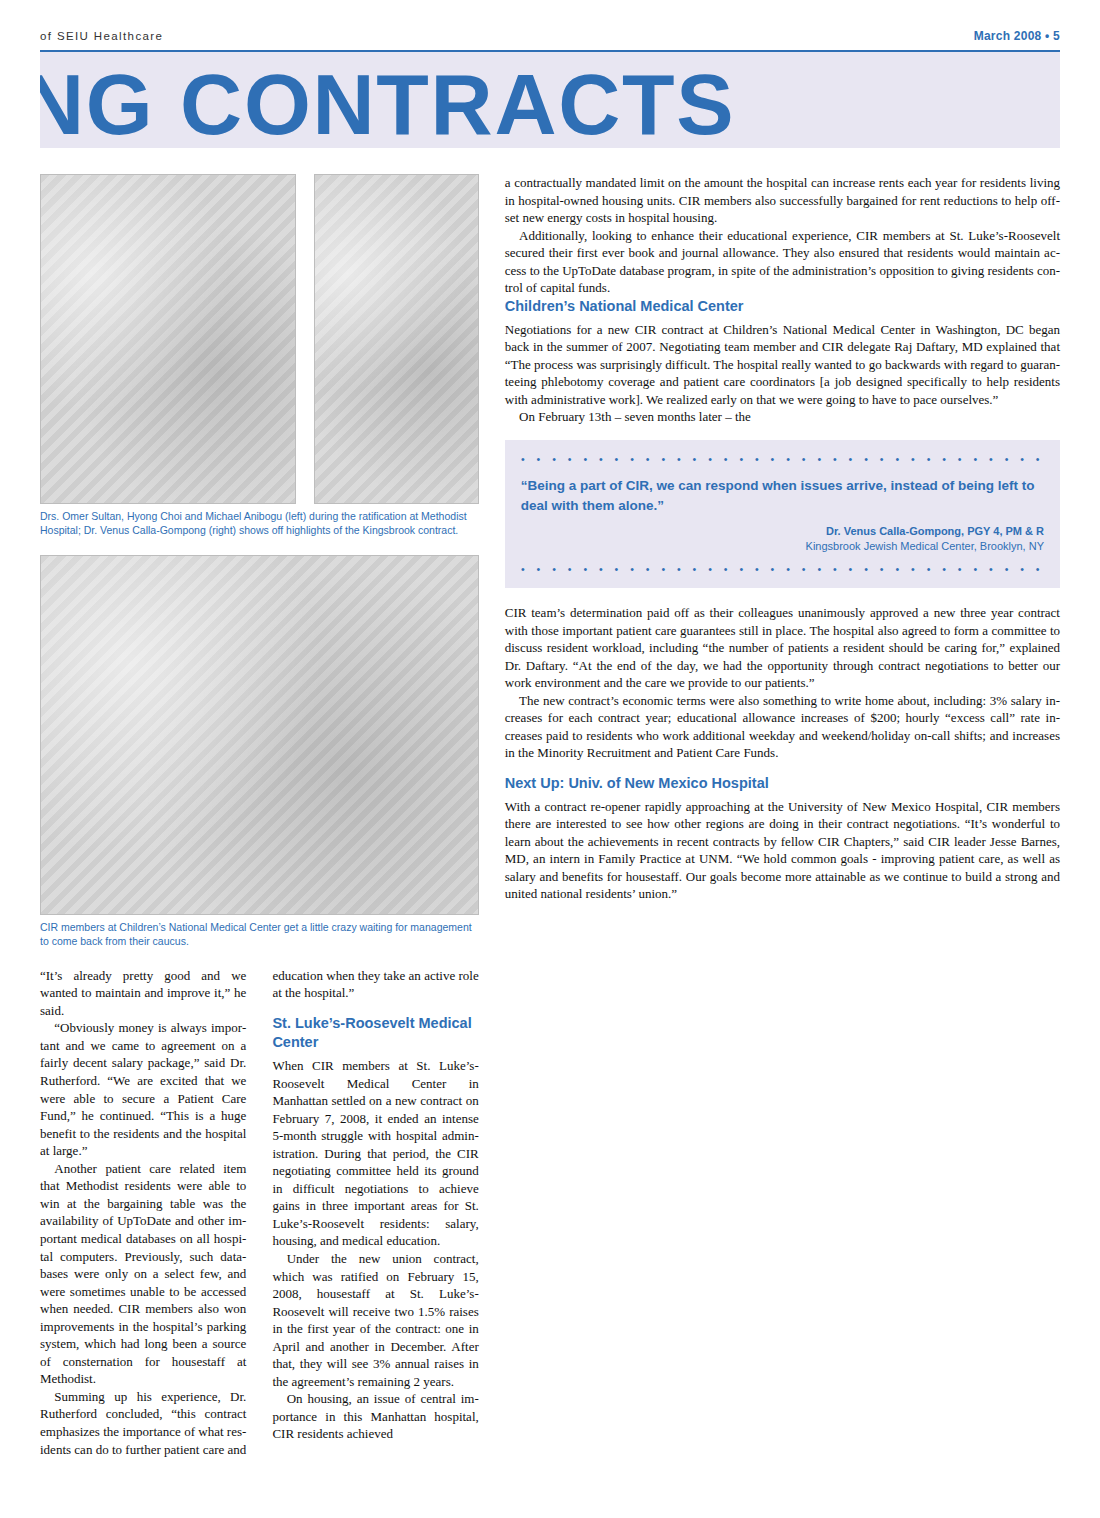of SEIU Healthcare
March 2008 • 5
NG CONTRACTS
Drs. Omer Sultan, Hyong Choi and Michael Anibogu (left) during the ratification at Methodist Hospital; Dr. Venus Calla-Gompong (right) shows off highlights of the Kingsbrook contract.
CIR members at Children’s National Medical Center get a little crazy waiting for management to come back from their caucus.
“It’s already pretty good and we wanted to maintain and improve it,” he said.
“Obviously money is always important and we came to agreement on a fairly decent salary package,” said Dr. Rutherford. “We are excited that we were able to secure a Patient Care Fund,” he continued. “This is a huge benefit to the residents and the hospital at large.”
Another patient care related item that Methodist residents were able to win at the bargaining table was the availability of UpToDate and other important medical databases on all hospital computers. Previously, such databases were only on a select few, and were sometimes unable to be accessed when needed. CIR members also won improvements in the hospital’s parking system, which had long been a source of consternation for housestaff at Methodist.
Summing up his experience, Dr. Rutherford concluded, “this contract emphasizes the importance of what residents can do to further patient care and education when they take an active role at the hospital.”
St. Luke’s-Roosevelt Medical Center
When CIR members at St. Luke’s-Roosevelt Medical Center in Manhattan settled on a new contract on February 7, 2008, it ended an intense 5-month struggle with hospital administration. During that period, the CIR negotiating committee held its ground in difficult negotiations to achieve gains in three important areas for St. Luke’s-Roosevelt residents: salary, housing, and medical education.
Under the new union contract, which was ratified on February 15, 2008, housestaff at St. Luke’s-Roosevelt will receive two 1.5% raises in the first year of the contract: one in April and another in December. After that, they will see 3% annual raises in the agreement’s remaining 2 years.
On housing, an issue of central importance in this Manhattan hospital, CIR residents achieved
a contractually mandated limit on the amount the hospital can increase rents each year for residents living in hospital-owned housing units. CIR members also successfully bargained for rent reductions to help offset new energy costs in hospital housing.
Additionally, looking to enhance their educational experience, CIR members at St. Luke’s-Roosevelt secured their first ever book and journal allowance. They also ensured that residents would maintain access to the UpToDate database program, in spite of the administration’s opposition to giving residents control of capital funds.
Children’s National Medical Center
Negotiations for a new CIR contract at Children’s National Medical Center in Washington, DC began back in the summer of 2007. Negotiating team member and CIR delegate Raj Daftary, MD explained that “The process was surprisingly difficult. The hospital really wanted to go backwards with regard to guaranteeing phlebotomy coverage and patient care coordinators [a job designed specifically to help residents with administrative work]. We realized early on that we were going to have to pace ourselves.”
On February 13th – seven months later – the
• • • • • • • • • • • • • • • • • • • • • • • • • • • • • • • • • •
“Being a part of CIR, we can respond when issues arrive, instead of being left to deal with them alone.”
Dr. Venus Calla-Gompong, PGY 4, PM & R Kingsbrook Jewish Medical Center, Brooklyn, NY
• • • • • • • • • • • • • • • • • • • • • • • • • • • • • • • • • •
CIR team’s determination paid off as their colleagues unanimously approved a new three year contract with those important patient care guarantees still in place. The hospital also agreed to form a committee to discuss resident workload, including “the number of patients a resident should be caring for,” explained Dr. Daftary. “At the end of the day, we had the opportunity through contract negotiations to better our work environment and the care we provide to our patients.”
The new contract’s economic terms were also something to write home about, including: 3% salary increases for each contract year; educational allowance increases of $200; hourly “excess call” rate increases paid to residents who work additional weekday and weekend/holiday on-call shifts; and increases in the Minority Recruitment and Patient Care Funds.
Next Up: Univ. of New Mexico Hospital
With a contract re-opener rapidly approaching at the University of New Mexico Hospital, CIR members there are interested to see how other regions are doing in their contract negotiations. “It’s wonderful to learn about the achievements in recent contracts by fellow CIR Chapters,” said CIR leader Jesse Barnes, MD, an intern in Family Practice at UNM. “We hold common goals - improving patient care, as well as salary and benefits for housestaff. Our goals become more attainable as we continue to build a strong and united national residents’ union.”